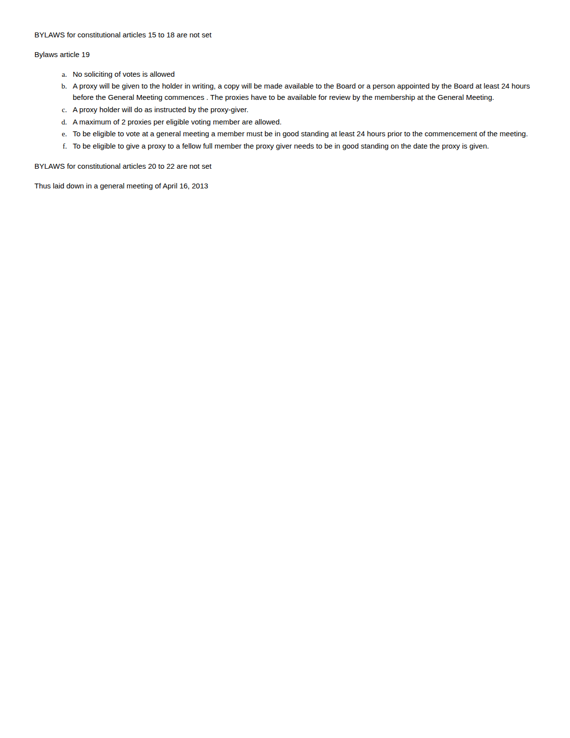BYLAWS for constitutional articles 15 to 18 are not set
Bylaws article 19
No soliciting of votes is allowed
A proxy will be given to the holder in writing, a copy will be made available to the Board or a person appointed by the Board at least 24 hours before the General Meeting commences . The proxies have to be available for review by the membership at the General Meeting.
A proxy holder will do as instructed by the proxy-giver.
A maximum of 2 proxies per eligible voting member are allowed.
To be eligible to vote at a general meeting a member must be in good standing at least 24 hours prior to the commencement of the meeting.
To be eligible to give a proxy to a fellow full member the proxy giver needs to be in good standing on the date the proxy is given.
BYLAWS for constitutional articles 20 to 22 are not set
Thus laid down in a general meeting of April 16, 2013